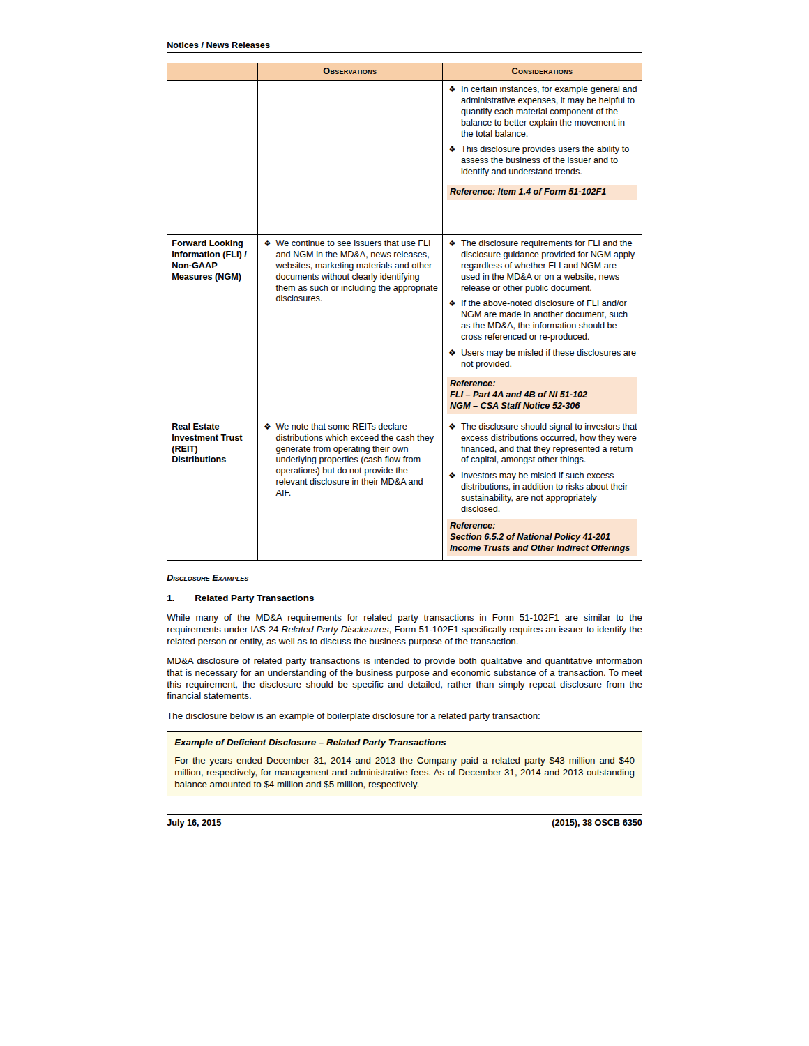Notices / News Releases
| | Observations | Considerations |
| --- | --- | --- |
| | | In certain instances, for example general and administrative expenses, it may be helpful to quantify each material component of the balance to better explain the movement in the total balance. This disclosure provides users the ability to assess the business of the issuer and to identify and understand trends. Reference: Item 1.4 of Form 51-102F1 |
| Forward Looking Information (FLI) / Non-GAAP Measures (NGM) | We continue to see issuers that use FLI and NGM in the MD&A, news releases, websites, marketing materials and other documents without clearly identifying them as such or including the appropriate disclosures. | The disclosure requirements for FLI and the disclosure guidance provided for NGM apply regardless of whether FLI and NGM are used in the MD&A or on a website, news release or other public document. If the above-noted disclosure of FLI and/or NGM are made in another document, such as the MD&A, the information should be cross referenced or re-produced. Users may be misled if these disclosures are not provided. Reference: FLI – Part 4A and 4B of NI 51-102 NGM – CSA Staff Notice 52-306 |
| Real Estate Investment Trust (REIT) Distributions | We note that some REITs declare distributions which exceed the cash they generate from operating their own underlying properties (cash flow from operations) but do not provide the relevant disclosure in their MD&A and AIF. | The disclosure should signal to investors that excess distributions occurred, how they were financed, and that they represented a return of capital, amongst other things. Investors may be misled if such excess distributions, in addition to risks about their sustainability, are not appropriately disclosed. Reference: Section 6.5.2 of National Policy 41-201 Income Trusts and Other Indirect Offerings |
Disclosure Examples
1. Related Party Transactions
While many of the MD&A requirements for related party transactions in Form 51-102F1 are similar to the requirements under IAS 24 Related Party Disclosures, Form 51-102F1 specifically requires an issuer to identify the related person or entity, as well as to discuss the business purpose of the transaction.
MD&A disclosure of related party transactions is intended to provide both qualitative and quantitative information that is necessary for an understanding of the business purpose and economic substance of a transaction. To meet this requirement, the disclosure should be specific and detailed, rather than simply repeat disclosure from the financial statements.
The disclosure below is an example of boilerplate disclosure for a related party transaction:
Example of Deficient Disclosure – Related Party Transactions
For the years ended December 31, 2014 and 2013 the Company paid a related party $43 million and $40 million, respectively, for management and administrative fees. As of December 31, 2014 and 2013 outstanding balance amounted to $4 million and $5 million, respectively.
July 16, 2015 (2015), 38 OSCB 6350